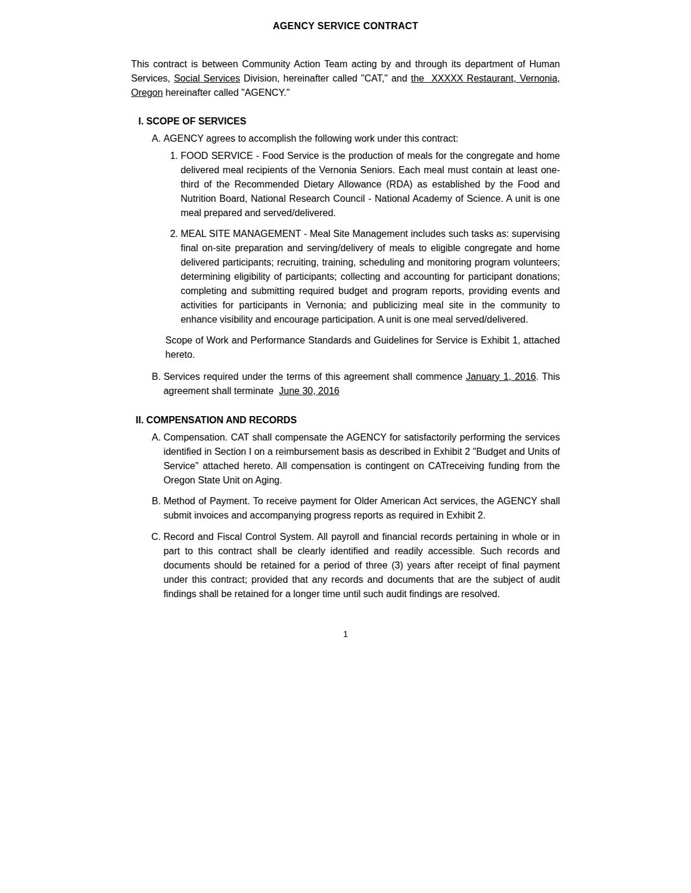AGENCY SERVICE CONTRACT
This contract is between Community Action Team acting by and through its department of Human Services, Social Services Division, hereinafter called "CAT," and the XXXXX Restaurant, Vernonia, Oregon hereinafter called "AGENCY."
Scope of Services
AGENCY agrees to accomplish the following work under this contract:
FOOD SERVICE - Food Service is the production of meals for the congregate and home delivered meal recipients of the Vernonia Seniors. Each meal must contain at least one-third of the Recommended Dietary Allowance (RDA) as established by the Food and Nutrition Board, National Research Council - National Academy of Science. A unit is one meal prepared and served/delivered.
MEAL SITE MANAGEMENT - Meal Site Management includes such tasks as: supervising final on-site preparation and serving/delivery of meals to eligible congregate and home delivered participants; recruiting, training, scheduling and monitoring program volunteers; determining eligibility of participants; collecting and accounting for participant donations; completing and submitting required budget and program reports, providing events and activities for participants in Vernonia; and publicizing meal site in the community to enhance visibility and encourage participation. A unit is one meal served/delivered.
Scope of Work and Performance Standards and Guidelines for Service is Exhibit 1, attached hereto.
Services required under the terms of this agreement shall commence January 1, 2016. This agreement shall terminate June 30, 2016
Compensation and Records
Compensation. CAT shall compensate the AGENCY for satisfactorily performing the services identified in Section I on a reimbursement basis as described in Exhibit 2 "Budget and Units of Service" attached hereto. All compensation is contingent on CATreceiving funding from the Oregon State Unit on Aging.
Method of Payment. To receive payment for Older American Act services, the AGENCY shall submit invoices and accompanying progress reports as required in Exhibit 2.
Record and Fiscal Control System. All payroll and financial records pertaining in whole or in part to this contract shall be clearly identified and readily accessible. Such records and documents should be retained for a period of three (3) years after receipt of final payment under this contract; provided that any records and documents that are the subject of audit findings shall be retained for a longer time until such audit findings are resolved.
1